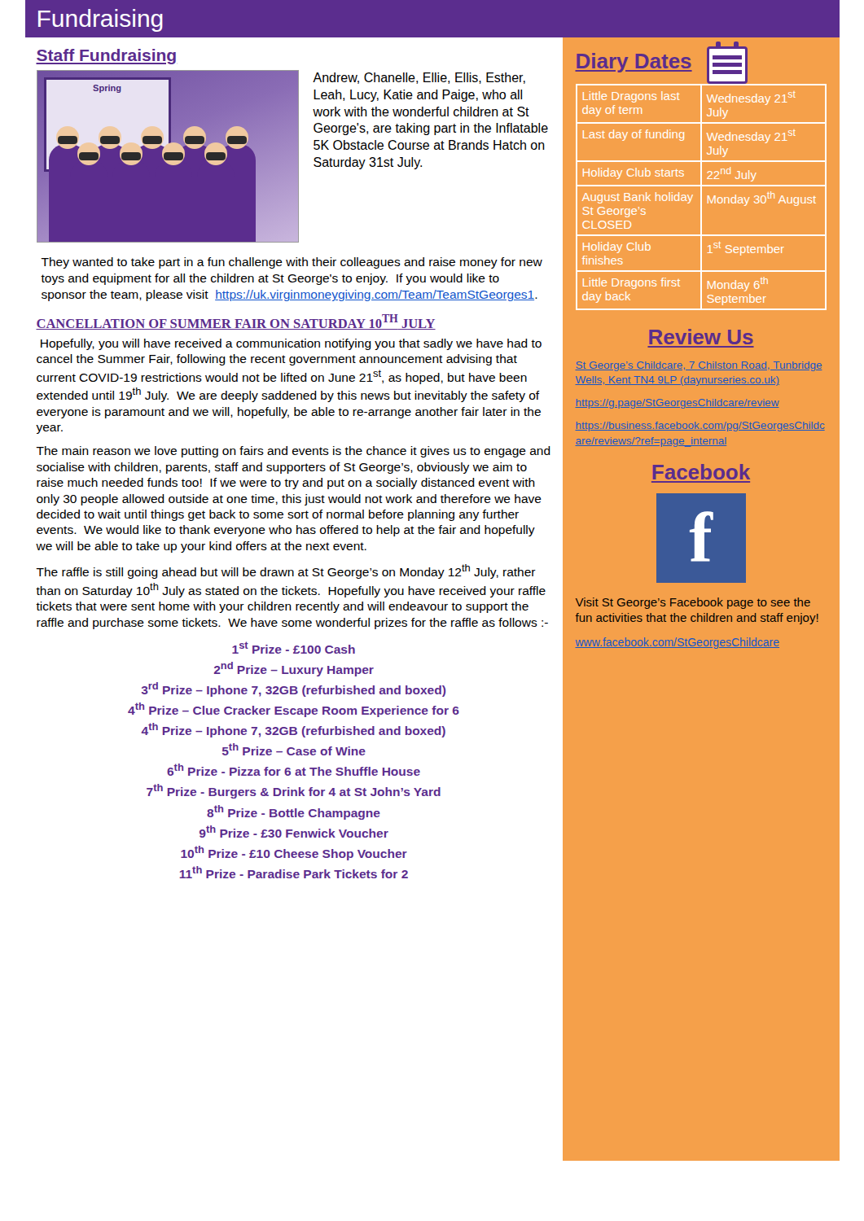Fundraising
Staff Fundraising
Spring
Andrew, Chanelle, Ellie, Ellis, Esther, Leah, Lucy, Katie and Paige, who all work with the wonderful children at St George's, are taking part in the Inflatable 5K Obstacle Course at Brands Hatch on Saturday 31st July.
They wanted to take part in a fun challenge with their colleagues and raise money for new toys and equipment for all the children at St George's to enjoy. If you would like to sponsor the team, please visit https://uk.virginmoneygiving.com/Team/TeamStGeorges1.
CANCELLATION OF SUMMER FAIR ON SATURDAY 10TH JULY
Hopefully, you will have received a communication notifying you that sadly we have had to cancel the Summer Fair, following the recent government announcement advising that current COVID-19 restrictions would not be lifted on June 21st, as hoped, but have been extended until 19th July. We are deeply saddened by this news but inevitably the safety of everyone is paramount and we will, hopefully, be able to re-arrange another fair later in the year.
The main reason we love putting on fairs and events is the chance it gives us to engage and socialise with children, parents, staff and supporters of St George’s, obviously we aim to raise much needed funds too! If we were to try and put on a socially distanced event with only 30 people allowed outside at one time, this just would not work and therefore we have decided to wait until things get back to some sort of normal before planning any further events. We would like to thank everyone who has offered to help at the fair and hopefully we will be able to take up your kind offers at the next event.
The raffle is still going ahead but will be drawn at St George’s on Monday 12th July, rather than on Saturday 10th July as stated on the tickets. Hopefully you have received your raffle tickets that were sent home with your children recently and will endeavour to support the raffle and purchase some tickets. We have some wonderful prizes for the raffle as follows :-
1st Prize - £100 Cash
2nd Prize – Luxury Hamper
3rd Prize – Iphone 7, 32GB (refurbished and boxed)
4th Prize – Clue Cracker Escape Room Experience for 6
4th Prize – Iphone 7, 32GB (refurbished and boxed)
5th Prize – Case of Wine
6th Prize - Pizza for 6 at The Shuffle House
7th Prize - Burgers & Drink for 4 at St John’s Yard
8th Prize - Bottle Champagne
9th Prize - £30 Fenwick Voucher
10th Prize - £10 Cheese Shop Voucher
11th Prize - Paradise Park Tickets for 2
Diary Dates
| Little Dragons last day of term | Wednesday 21 st July |
| Last day of funding | Wednesday 21 st July |
| Holiday Club starts | 22 nd July |
| August Bank holiday St George’s CLOSED | Monday 30 th August |
| Holiday Club finishes | 1 st September |
| Little Dragons first day back | Monday 6 th September |
Review Us
St George’s Childcare, 7 Chilston Road, Tunbridge Wells, Kent TN4 9LP (daynurseries.co.uk) https://g.page/StGeorgesChildcare/review https://business.facebook.com/pg/StGeorgesChildcare/reviews/?ref=page_internal
Facebook
f
Visit St George’s Facebook page to see the fun activities that the children and staff enjoy!
www.facebook.com/StGeorgesChildcare